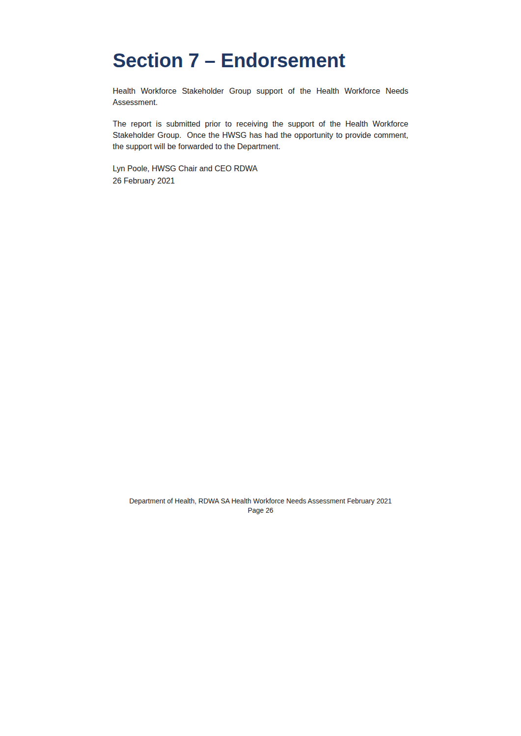Section 7 – Endorsement
Health Workforce Stakeholder Group support of the Health Workforce Needs Assessment.
The report is submitted prior to receiving the support of the Health Workforce Stakeholder Group. Once the HWSG has had the opportunity to provide comment, the support will be forwarded to the Department.
Lyn Poole, HWSG Chair and CEO RDWA
26 February 2021
Department of Health, RDWA SA Health Workforce Needs Assessment February 2021 Page 26